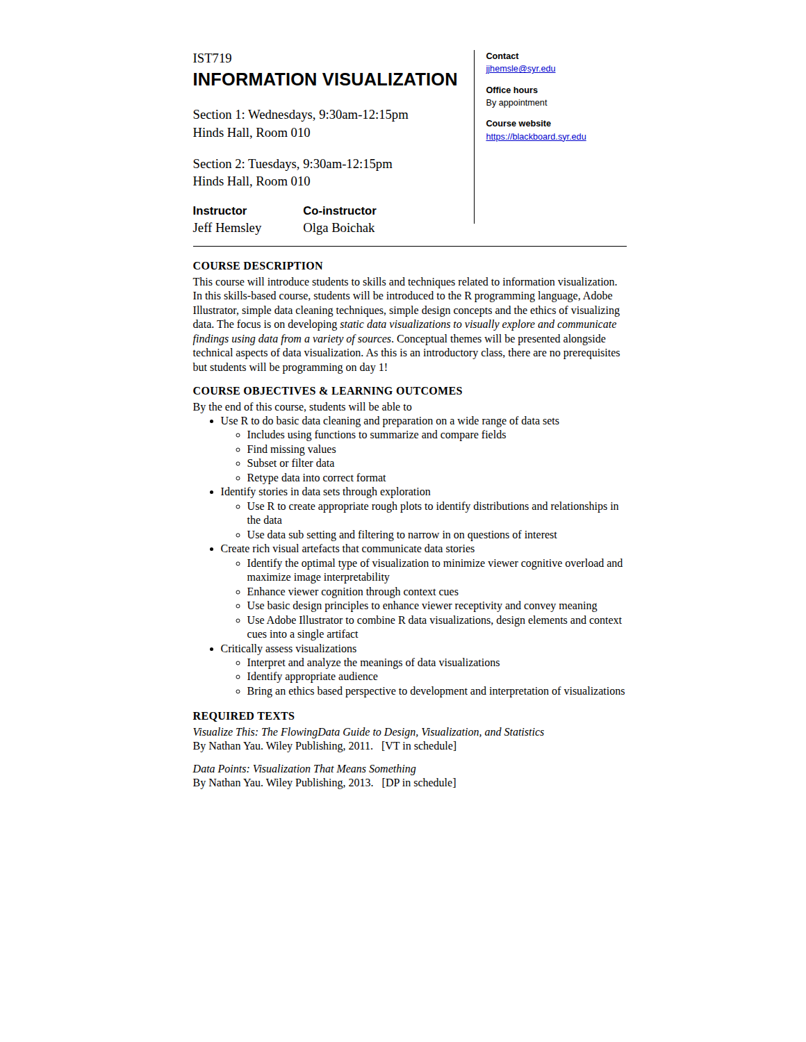IST719
INFORMATION VISUALIZATION
Section 1: Wednesdays, 9:30am-12:15pm
Hinds Hall, Room 010
Section 2: Tuesdays, 9:30am-12:15pm
Hinds Hall, Room 010
Instructor
Jeff Hemsley
Co-instructor
Olga Boichak
Contact
jjhemsle@syr.edu
Office hours
By appointment
Course website
https://blackboard.syr.edu
COURSE DESCRIPTION
This course will introduce students to skills and techniques related to information visualization. In this skills-based course, students will be introduced to the R programming language, Adobe Illustrator, simple data cleaning techniques, simple design concepts and the ethics of visualizing data. The focus is on developing static data visualizations to visually explore and communicate findings using data from a variety of sources. Conceptual themes will be presented alongside technical aspects of data visualization. As this is an introductory class, there are no prerequisites but students will be programming on day 1!
COURSE OBJECTIVES & LEARNING OUTCOMES
By the end of this course, students will be able to
Use R to do basic data cleaning and preparation on a wide range of data sets
Includes using functions to summarize and compare fields
Find missing values
Subset or filter data
Retype data into correct format
Identify stories in data sets through exploration
Use R to create appropriate rough plots to identify distributions and relationships in the data
Use data sub setting and filtering to narrow in on questions of interest
Create rich visual artefacts that communicate data stories
Identify the optimal type of visualization to minimize viewer cognitive overload and maximize image interpretability
Enhance viewer cognition through context cues
Use basic design principles to enhance viewer receptivity and convey meaning
Use Adobe Illustrator to combine R data visualizations, design elements and context cues into a single artifact
Critically assess visualizations
Interpret and analyze the meanings of data visualizations
Identify appropriate audience
Bring an ethics based perspective to development and interpretation of visualizations
REQUIRED TEXTS
Visualize This: The FlowingData Guide to Design, Visualization, and Statistics
By Nathan Yau. Wiley Publishing, 2011. [VT in schedule]
Data Points: Visualization That Means Something
By Nathan Yau. Wiley Publishing, 2013. [DP in schedule]